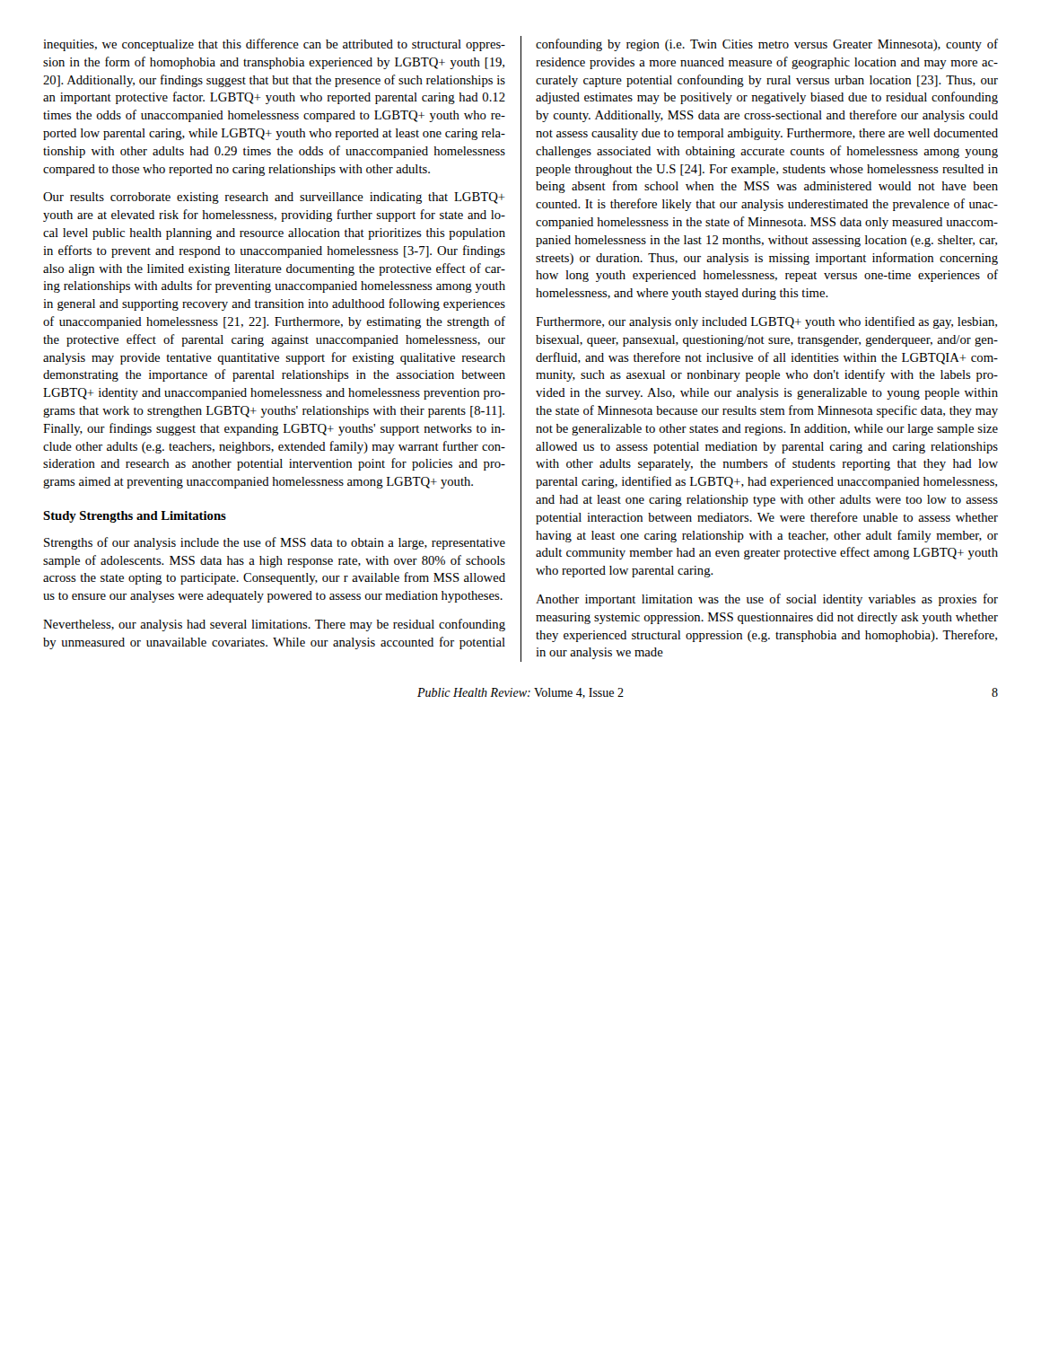inequities, we conceptualize that this difference can be attributed to structural oppression in the form of homophobia and transphobia experienced by LGBTQ+ youth [19, 20]. Additionally, our findings suggest that but that the presence of such relationships is an important protective factor. LGBTQ+ youth who reported parental caring had 0.12 times the odds of unaccompanied homelessness compared to LGBTQ+ youth who reported low parental caring, while LGBTQ+ youth who reported at least one caring relationship with other adults had 0.29 times the odds of unaccompanied homelessness compared to those who reported no caring relationships with other adults.
Our results corroborate existing research and surveillance indicating that LGBTQ+ youth are at elevated risk for homelessness, providing further support for state and local level public health planning and resource allocation that prioritizes this population in efforts to prevent and respond to unaccompanied homelessness [3-7]. Our findings also align with the limited existing literature documenting the protective effect of caring relationships with adults for preventing unaccompanied homelessness among youth in general and supporting recovery and transition into adulthood following experiences of unaccompanied homelessness [21, 22]. Furthermore, by estimating the strength of the protective effect of parental caring against unaccompanied homelessness, our analysis may provide tentative quantitative support for existing qualitative research demonstrating the importance of parental relationships in the association between LGBTQ+ identity and unaccompanied homelessness and homelessness prevention programs that work to strengthen LGBTQ+ youths' relationships with their parents [8-11]. Finally, our findings suggest that expanding LGBTQ+ youths' support networks to include other adults (e.g. teachers, neighbors, extended family) may warrant further consideration and research as another potential intervention point for policies and programs aimed at preventing unaccompanied homelessness among LGBTQ+ youth.
Study Strengths and Limitations
Strengths of our analysis include the use of MSS data to obtain a large, representative sample of adolescents. MSS data has a high response rate, with over 80% of schools across the state opting to participate. Consequently, our r available from MSS allowed us to ensure our analyses were adequately powered to assess our mediation hypotheses.
Nevertheless, our analysis had several limitations. There may be residual confounding by unmeasured or unavailable covariates. While our analysis accounted for potential confounding by region (i.e. Twin Cities metro versus Greater Minnesota), county of residence provides a more nuanced measure of geographic location and may more accurately capture potential confounding by rural versus urban location [23]. Thus, our adjusted estimates may be positively or negatively biased due to residual confounding by county. Additionally, MSS data are cross-sectional and therefore our analysis could not assess causality due to temporal ambiguity. Furthermore, there are well documented challenges associated with obtaining accurate counts of homelessness among young people throughout the U.S [24]. For example, students whose homelessness resulted in being absent from school when the MSS was administered would not have been counted. It is therefore likely that our analysis underestimated the prevalence of unaccompanied homelessness in the state of Minnesota. MSS data only measured unaccompanied homelessness in the last 12 months, without assessing location (e.g. shelter, car, streets) or duration. Thus, our analysis is missing important information concerning how long youth experienced homelessness, repeat versus one-time experiences of homelessness, and where youth stayed during this time.
Furthermore, our analysis only included LGBTQ+ youth who identified as gay, lesbian, bisexual, queer, pansexual, questioning/not sure, transgender, genderqueer, and/or genderfluid, and was therefore not inclusive of all identities within the LGBTQIA+ community, such as asexual or nonbinary people who don't identify with the labels provided in the survey. Also, while our analysis is generalizable to young people within the state of Minnesota because our results stem from Minnesota specific data, they may not be generalizable to other states and regions. In addition, while our large sample size allowed us to assess potential mediation by parental caring and caring relationships with other adults separately, the numbers of students reporting that they had low parental caring, identified as LGBTQ+, had experienced unaccompanied homelessness, and had at least one caring relationship type with other adults were too low to assess potential interaction between mediators. We were therefore unable to assess whether having at least one caring relationship with a teacher, other adult family member, or adult community member had an even greater protective effect among LGBTQ+ youth who reported low parental caring.
Another important limitation was the use of social identity variables as proxies for measuring systemic oppression. MSS questionnaires did not directly ask youth whether they experienced structural oppression (e.g. transphobia and homophobia). Therefore, in our analysis we made
Public Health Review: Volume 4, Issue 2 8